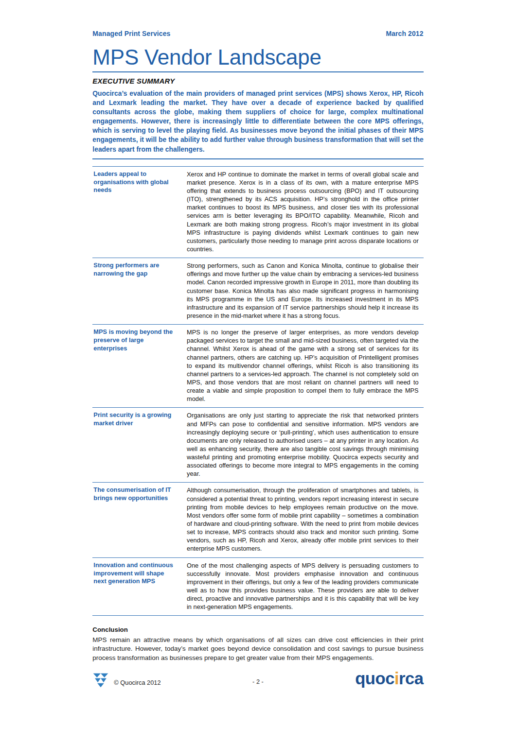Managed Print Services
March 2012
MPS Vendor Landscape
EXECUTIVE SUMMARY
Quocirca’s evaluation of the main providers of managed print services (MPS) shows Xerox, HP, Ricoh and Lexmark leading the market. They have over a decade of experience backed by qualified consultants across the globe, making them suppliers of choice for large, complex multinational engagements. However, there is increasingly little to differentiate between the core MPS offerings, which is serving to level the playing field. As businesses move beyond the initial phases of their MPS engagements, it will be the ability to add further value through business transformation that will set the leaders apart from the challengers.
| Leaders appeal to organisations with global needs | Xerox and HP continue to dominate the market in terms of overall global scale and market presence. Xerox is in a class of its own, with a mature enterprise MPS offering that extends to business process outsourcing (BPO) and IT outsourcing (ITO), strengthened by its ACS acquisition. HP’s stronghold in the office printer market continues to boost its MPS business, and closer ties with its professional services arm is better leveraging its BPO/ITO capability. Meanwhile, Ricoh and Lexmark are both making strong progress. Ricoh’s major investment in its global MPS infrastructure is paying dividends whilst Lexmark continues to gain new customers, particularly those needing to manage print across disparate locations or countries. |
| Strong performers are narrowing the gap | Strong performers, such as Canon and Konica Minolta, continue to globalise their offerings and move further up the value chain by embracing a services-led business model. Canon recorded impressive growth in Europe in 2011, more than doubling its customer base. Konica Minolta has also made significant progress in harmonising its MPS programme in the US and Europe. Its increased investment in its MPS infrastructure and its expansion of IT service partnerships should help it increase its presence in the mid-market where it has a strong focus. |
| MPS is moving beyond the preserve of large enterprises | MPS is no longer the preserve of larger enterprises, as more vendors develop packaged services to target the small and mid-sized business, often targeted via the channel. Whilst Xerox is ahead of the game with a strong set of services for its channel partners, others are catching up. HP’s acquisition of Printelligent promises to expand its multivendor channel offerings, whilst Ricoh is also transitioning its channel partners to a services-led approach. The channel is not completely sold on MPS, and those vendors that are most reliant on channel partners will need to create a viable and simple proposition to compel them to fully embrace the MPS model. |
| Print security is a growing market driver | Organisations are only just starting to appreciate the risk that networked printers and MFPs can pose to confidential and sensitive information. MPS vendors are increasingly deploying secure or ‘pull-printing’, which uses authentication to ensure documents are only released to authorised users – at any printer in any location. As well as enhancing security, there are also tangible cost savings through minimising wasteful printing and promoting enterprise mobility. Quocirca expects security and associated offerings to become more integral to MPS engagements in the coming year. |
| The consumerisation of IT brings new opportunities | Although consumerisation, through the proliferation of smartphones and tablets, is considered a potential threat to printing, vendors report increasing interest in secure printing from mobile devices to help employees remain productive on the move. Most vendors offer some form of mobile print capability – sometimes a combination of hardware and cloud-printing software. With the need to print from mobile devices set to increase, MPS contracts should also track and monitor such printing. Some vendors, such as HP, Ricoh and Xerox, already offer mobile print services to their enterprise MPS customers. |
| Innovation and continuous improvement will shape next generation MPS | One of the most challenging aspects of MPS delivery is persuading customers to successfully innovate. Most providers emphasise innovation and continuous improvement in their offerings, but only a few of the leading providers communicate well as to how this provides business value. These providers are able to deliver direct, proactive and innovative partnerships and it is this capability that will be key in next-generation MPS engagements. |
Conclusion
MPS remain an attractive means by which organisations of all sizes can drive cost efficiencies in their print infrastructure. However, today’s market goes beyond device consolidation and cost savings to pursue business process transformation as businesses prepare to get greater value from their MPS engagements.
© Quocirca 2012
- 2 -
quocirca